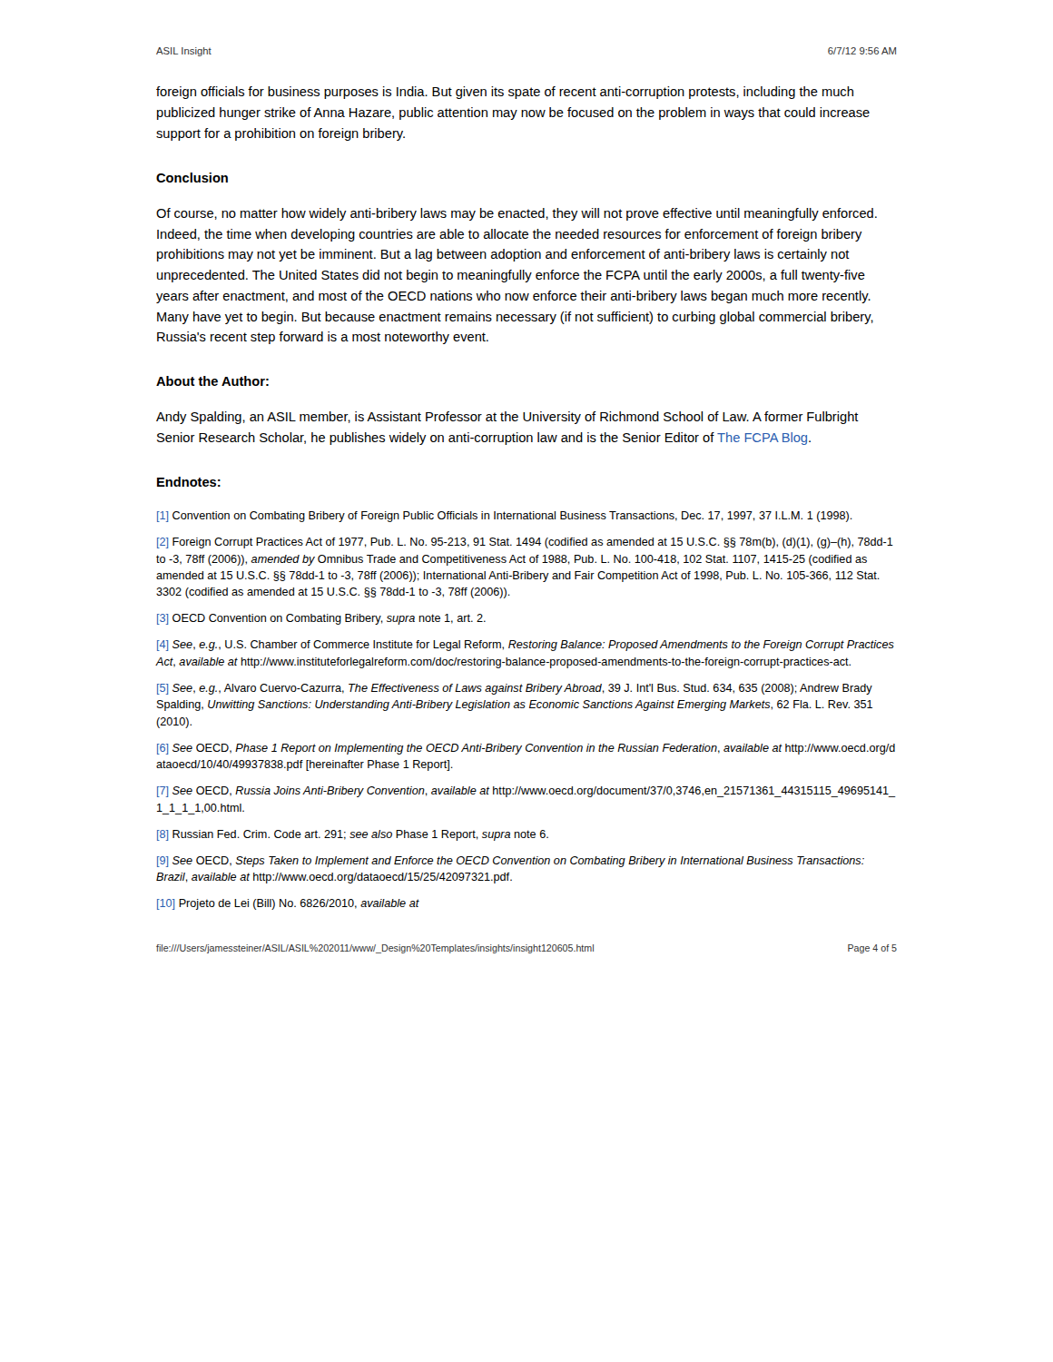ASIL Insight 6/7/12 9:56 AM
foreign officials for business purposes is India. But given its spate of recent anti-corruption protests, including the much publicized hunger strike of Anna Hazare, public attention may now be focused on the problem in ways that could increase support for a prohibition on foreign bribery.
Conclusion
Of course, no matter how widely anti-bribery laws may be enacted, they will not prove effective until meaningfully enforced. Indeed, the time when developing countries are able to allocate the needed resources for enforcement of foreign bribery prohibitions may not yet be imminent. But a lag between adoption and enforcement of anti-bribery laws is certainly not unprecedented. The United States did not begin to meaningfully enforce the FCPA until the early 2000s, a full twenty-five years after enactment, and most of the OECD nations who now enforce their anti-bribery laws began much more recently. Many have yet to begin. But because enactment remains necessary (if not sufficient) to curbing global commercial bribery, Russia's recent step forward is a most noteworthy event.
About the Author:
Andy Spalding, an ASIL member, is Assistant Professor at the University of Richmond School of Law. A former Fulbright Senior Research Scholar, he publishes widely on anti-corruption law and is the Senior Editor of The FCPA Blog.
Endnotes:
[1] Convention on Combating Bribery of Foreign Public Officials in International Business Transactions, Dec. 17, 1997, 37 I.L.M. 1 (1998).
[2] Foreign Corrupt Practices Act of 1977, Pub. L. No. 95-213, 91 Stat. 1494 (codified as amended at 15 U.S.C. §§ 78m(b), (d)(1), (g)–(h), 78dd-1 to -3, 78ff (2006)), amended by Omnibus Trade and Competitiveness Act of 1988, Pub. L. No. 100-418, 102 Stat. 1107, 1415-25 (codified as amended at 15 U.S.C. §§ 78dd-1 to -3, 78ff (2006)); International Anti-Bribery and Fair Competition Act of 1998, Pub. L. No. 105-366, 112 Stat. 3302 (codified as amended at 15 U.S.C. §§ 78dd-1 to -3, 78ff (2006)).
[3] OECD Convention on Combating Bribery, supra note 1, art. 2.
[4] See, e.g., U.S. Chamber of Commerce Institute for Legal Reform, Restoring Balance: Proposed Amendments to the Foreign Corrupt Practices Act, available at http://www.instituteforlegalreform.com/doc/restoring-balance-proposed-amendments-to-the-foreign-corrupt-practices-act.
[5] See, e.g., Alvaro Cuervo-Cazurra, The Effectiveness of Laws against Bribery Abroad, 39 J. Int'l Bus. Stud. 634, 635 (2008); Andrew Brady Spalding, Unwitting Sanctions: Understanding Anti-Bribery Legislation as Economic Sanctions Against Emerging Markets, 62 Fla. L. Rev. 351 (2010).
[6] See OECD, Phase 1 Report on Implementing the OECD Anti-Bribery Convention in the Russian Federation, available at http://www.oecd.org/dataoecd/10/40/49937838.pdf [hereinafter Phase 1 Report].
[7] See OECD, Russia Joins Anti-Bribery Convention, available at http://www.oecd.org/document/37/0,3746,en_21571361_44315115_49695141_1_1_1_1,00.html.
[8] Russian Fed. Crim. Code art. 291; see also Phase 1 Report, supra note 6.
[9] See OECD, Steps Taken to Implement and Enforce the OECD Convention on Combating Bribery in International Business Transactions: Brazil, available at http://www.oecd.org/dataoecd/15/25/42097321.pdf.
[10] Projeto de Lei (Bill) No. 6826/2010, available at
file:///Users/jamessteiner/ASIL/ASIL%202011/www/_Design%20Templates/insights/insight120605.html Page 4 of 5